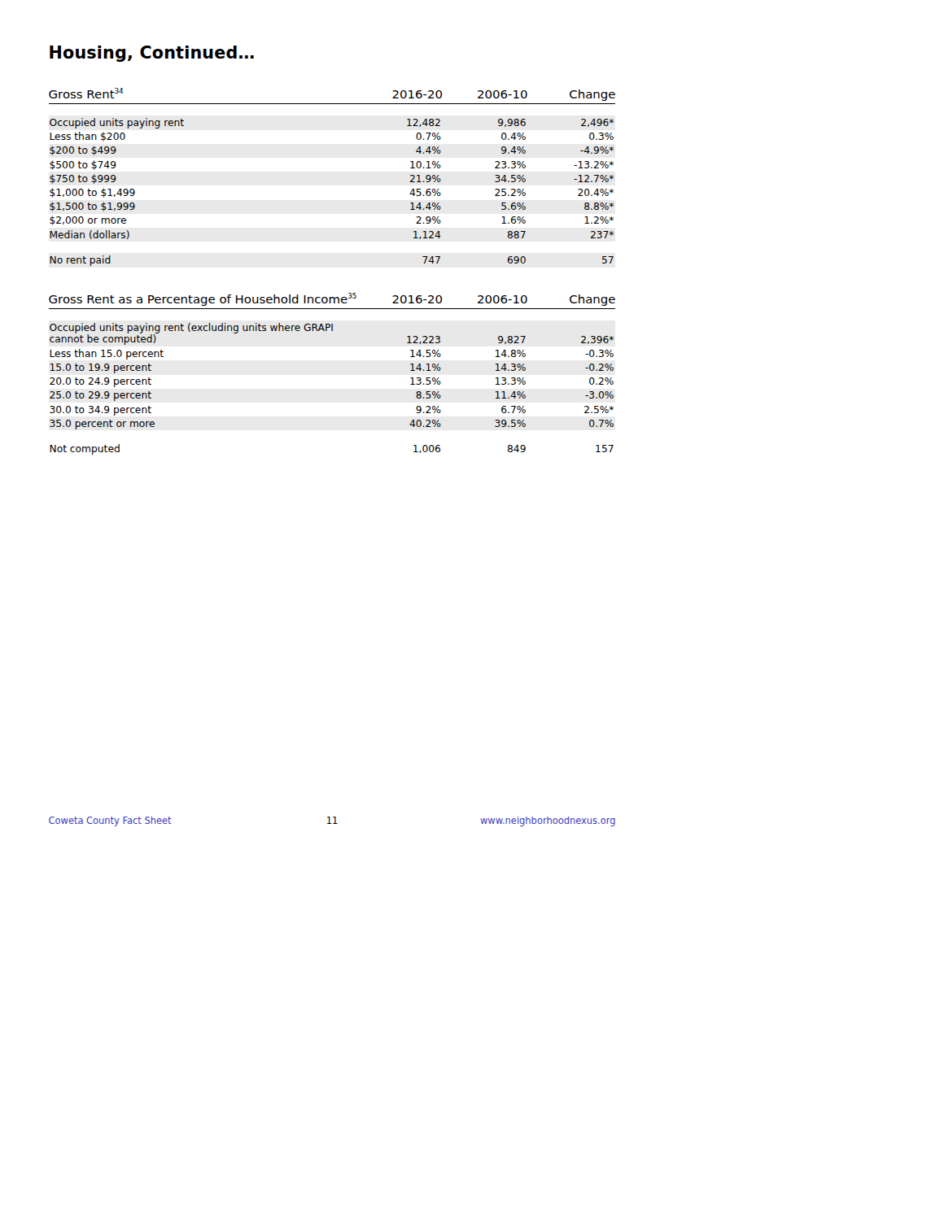Housing, Continued…
| Gross Rent 34 | 2016-20 | 2006-10 | Change |
| --- | --- | --- | --- |
| Occupied units paying rent | 12,482 | 9,986 | 2,496* |
| Less than $200 | 0.7% | 0.4% | 0.3% |
| $200 to $499 | 4.4% | 9.4% | -4.9%* |
| $500 to $749 | 10.1% | 23.3% | -13.2%* |
| $750 to $999 | 21.9% | 34.5% | -12.7%* |
| $1,000 to $1,499 | 45.6% | 25.2% | 20.4%* |
| $1,500 to $1,999 | 14.4% | 5.6% | 8.8%* |
| $2,000 or more | 2.9% | 1.6% | 1.2%* |
| Median (dollars) | 1,124 | 887 | 237* |
| No rent paid | 747 | 690 | 57 |
| Gross Rent as a Percentage of Household Income 35 | 2016-20 | 2006-10 | Change |
| --- | --- | --- | --- |
| Occupied units paying rent (excluding units where GRAPI cannot be computed) | 12,223 | 9,827 | 2,396* |
| Less than 15.0 percent | 14.5% | 14.8% | -0.3% |
| 15.0 to 19.9 percent | 14.1% | 14.3% | -0.2% |
| 20.0 to 24.9 percent | 13.5% | 13.3% | 0.2% |
| 25.0 to 29.9 percent | 8.5% | 11.4% | -3.0% |
| 30.0 to 34.9 percent | 9.2% | 6.7% | 2.5%* |
| 35.0 percent or more | 40.2% | 39.5% | 0.7% |
| Not computed | 1,006 | 849 | 157 |
| Coweta County Fact Sheet | 11 | www.neighborhoodnexus.org |